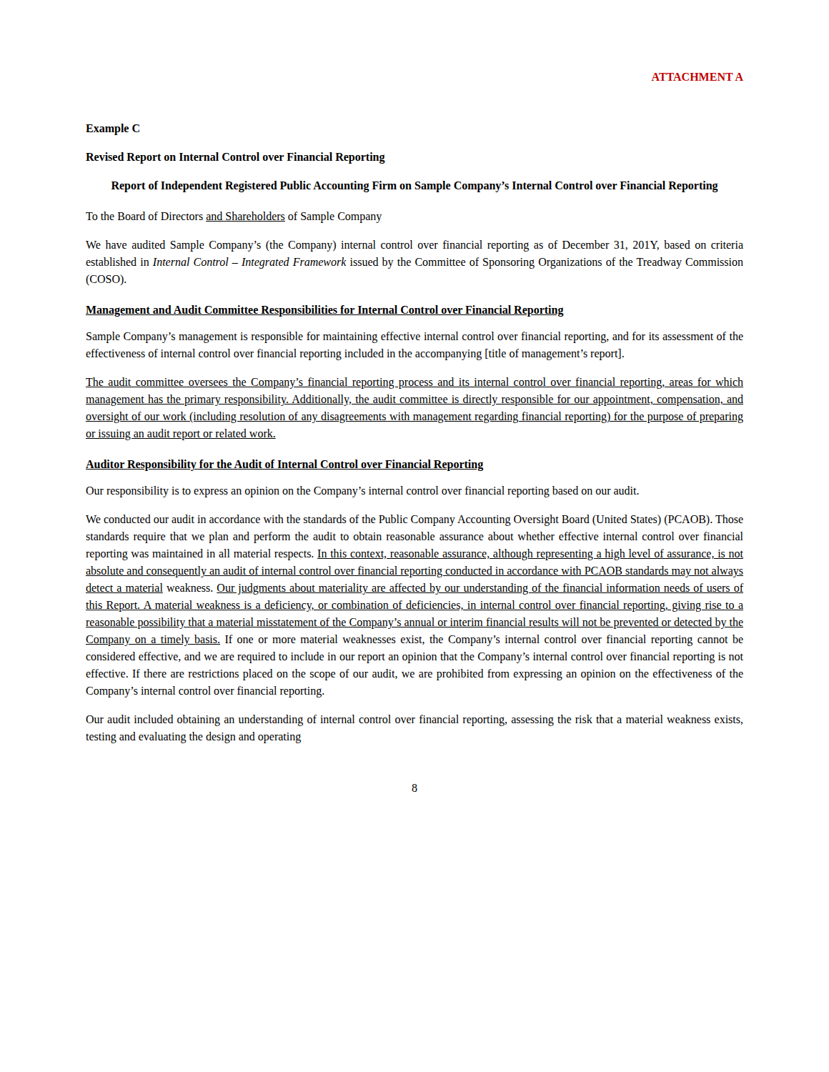ATTACHMENT A
Example C
Revised Report on Internal Control over Financial Reporting
Report of Independent Registered Public Accounting Firm on Sample Company’s Internal Control over Financial Reporting
To the Board of Directors and Shareholders of Sample Company
We have audited Sample Company’s (the Company) internal control over financial reporting as of December 31, 201Y, based on criteria established in Internal Control – Integrated Framework issued by the Committee of Sponsoring Organizations of the Treadway Commission (COSO).
Management and Audit Committee Responsibilities for Internal Control over Financial Reporting
Sample Company’s management is responsible for maintaining effective internal control over financial reporting, and for its assessment of the effectiveness of internal control over financial reporting included in the accompanying [title of management’s report].
The audit committee oversees the Company’s financial reporting process and its internal control over financial reporting, areas for which management has the primary responsibility. Additionally, the audit committee is directly responsible for our appointment, compensation, and oversight of our work (including resolution of any disagreements with management regarding financial reporting) for the purpose of preparing or issuing an audit report or related work.
Auditor Responsibility for the Audit of Internal Control over Financial Reporting
Our responsibility is to express an opinion on the Company’s internal control over financial reporting based on our audit.
We conducted our audit in accordance with the standards of the Public Company Accounting Oversight Board (United States) (PCAOB). Those standards require that we plan and perform the audit to obtain reasonable assurance about whether effective internal control over financial reporting was maintained in all material respects. In this context, reasonable assurance, although representing a high level of assurance, is not absolute and consequently an audit of internal control over financial reporting conducted in accordance with PCAOB standards may not always detect a material weakness. Our judgments about materiality are affected by our understanding of the financial information needs of users of this Report. A material weakness is a deficiency, or combination of deficiencies, in internal control over financial reporting, giving rise to a reasonable possibility that a material misstatement of the Company’s annual or interim financial results will not be prevented or detected by the Company on a timely basis. If one or more material weaknesses exist, the Company’s internal control over financial reporting cannot be considered effective, and we are required to include in our report an opinion that the Company’s internal control over financial reporting is not effective. If there are restrictions placed on the scope of our audit, we are prohibited from expressing an opinion on the effectiveness of the Company’s internal control over financial reporting.
Our audit included obtaining an understanding of internal control over financial reporting, assessing the risk that a material weakness exists, testing and evaluating the design and operating
8